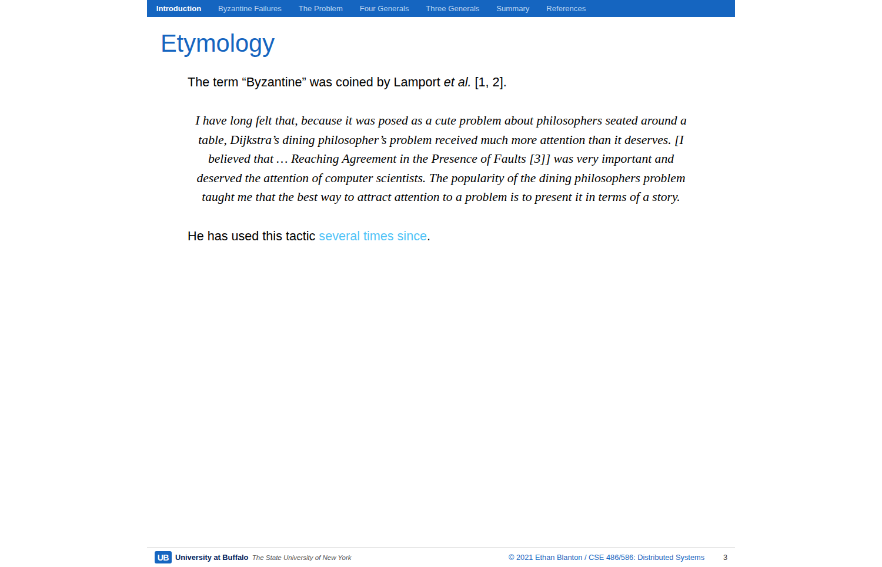Introduction Byzantine Failures The Problem Four Generals Three Generals Summary References
Etymology
The term “Byzantine” was coined by Lamport et al. [1, 2].
I have long felt that, because it was posed as a cute problem about philosophers seated around a table, Dijkstra’s dining philosopher’s problem received much more attention than it deserves. [I believed that … Reaching Agreement in the Presence of Faults [3]] was very important and deserved the attention of computer scientists. The popularity of the dining philosophers problem taught me that the best way to attract attention to a problem is to present it in terms of a story.
He has used this tactic several times since.
UB University at Buffalo The State University of New York
© 2021 Ethan Blanton / CSE 486/586: Distributed Systems 3